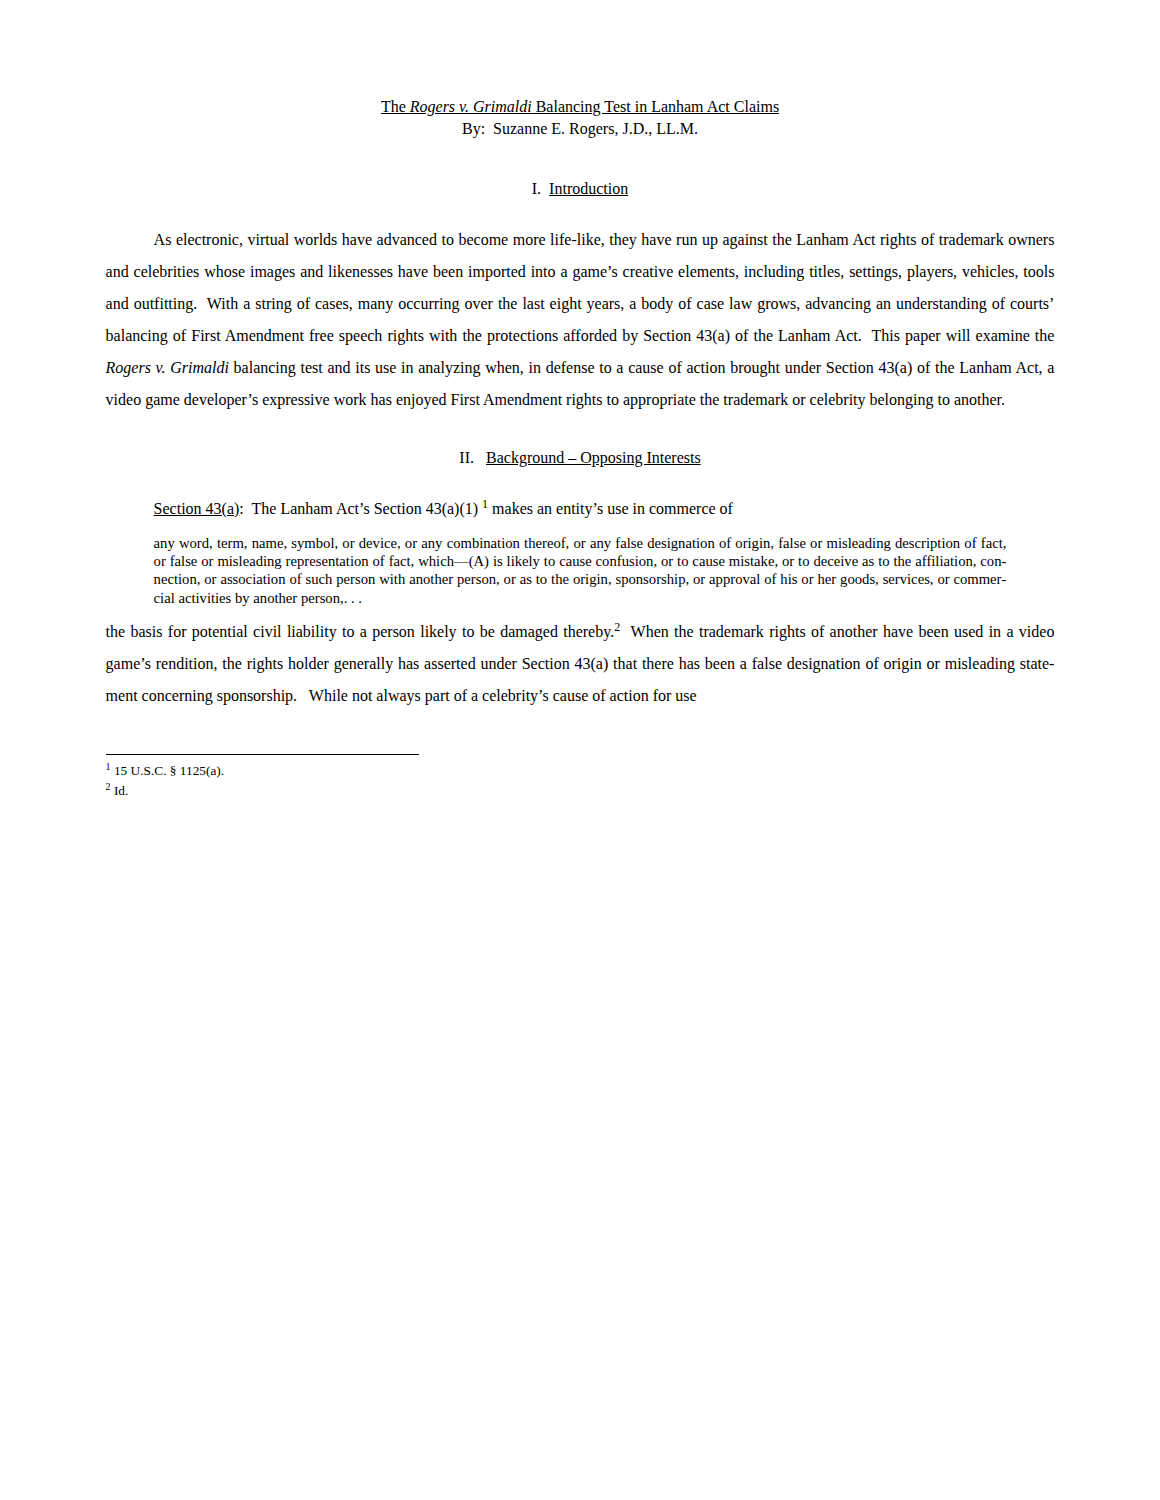The Rogers v. Grimaldi Balancing Test in Lanham Act Claims
By: Suzanne E. Rogers, J.D., LL.M.
I. Introduction
As electronic, virtual worlds have advanced to become more life-like, they have run up against the Lanham Act rights of trademark owners and celebrities whose images and likenesses have been imported into a game’s creative elements, including titles, settings, players, vehicles, tools and outfitting. With a string of cases, many occurring over the last eight years, a body of case law grows, advancing an understanding of courts’ balancing of First Amendment free speech rights with the protections afforded by Section 43(a) of the Lanham Act. This paper will examine the Rogers v. Grimaldi balancing test and its use in analyzing when, in defense to a cause of action brought under Section 43(a) of the Lanham Act, a video game developer’s expressive work has enjoyed First Amendment rights to appropriate the trademark or celebrity belonging to another.
II. Background – Opposing Interests
Section 43(a): The Lanham Act’s Section 43(a)(1) 1 makes an entity’s use in commerce of
any word, term, name, symbol, or device, or any combination thereof, or any false designation of origin, false or misleading description of fact, or false or misleading representation of fact, which—(A) is likely to cause confusion, or to cause mistake, or to deceive as to the affiliation, connection, or association of such person with another person, or as to the origin, sponsorship, or approval of his or her goods, services, or commercial activities by another person,. . .
the basis for potential civil liability to a person likely to be damaged thereby.2 When the trademark rights of another have been used in a video game’s rendition, the rights holder generally has asserted under Section 43(a) that there has been a false designation of origin or misleading statement concerning sponsorship. While not always part of a celebrity’s cause of action for use
1 15 U.S.C. § 1125(a).
2 Id.